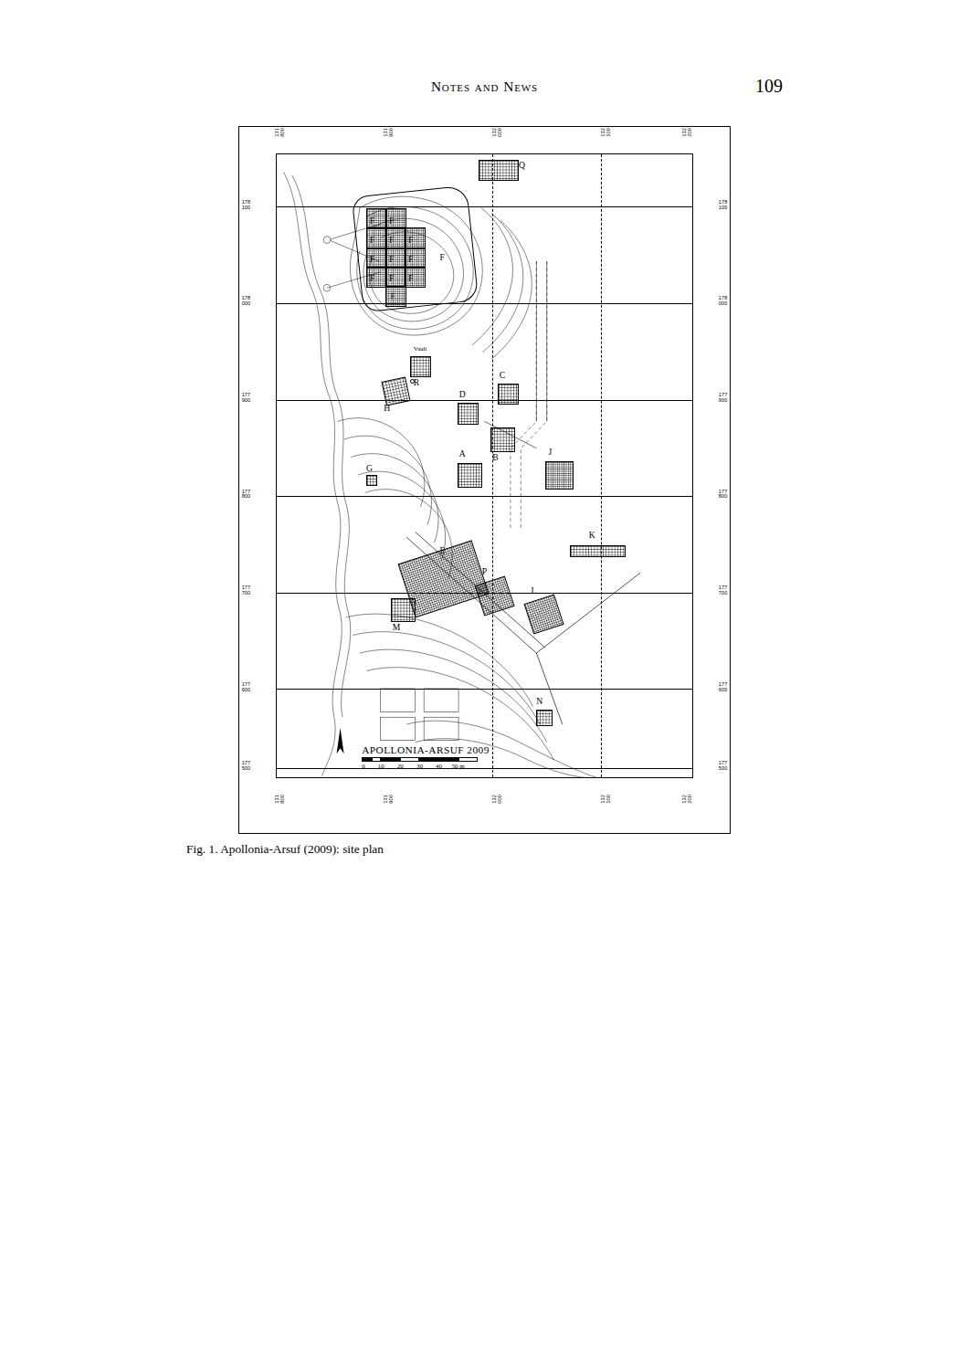Notes and News 109
131
800
131
900
132
000
132
100
132
200
131
800
131
900
132
000
132
100
132
200
178
100
178
000
177
900
177
800
177
700
177
600
177
500
178
100
178
000
177
900
177
800
177
700
177
600
177
500
F
F
F
F
F
F
F
F
F
F
F
F
F
Q
R
Vault
H
C
D
B
A
J
G
E
P
M
L
K
N
APOLLONIA-ARSUF 2009
01020304050 m
Fig. 1. Apollonia-Arsuf (2009): site plan